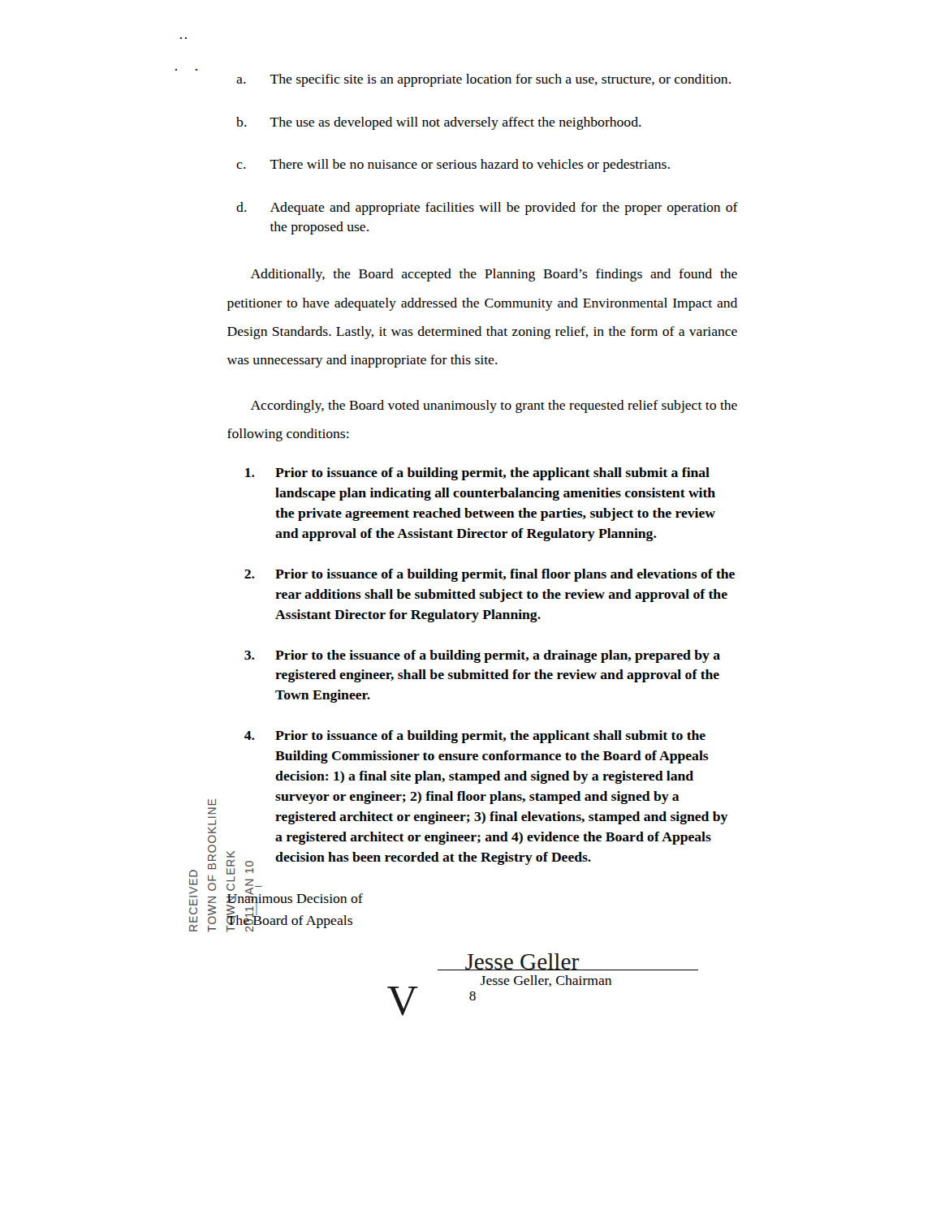․․ ․ ․
a. The specific site is an appropriate location for such a use, structure, or condition.
b. The use as developed will not adversely affect the neighborhood.
c. There will be no nuisance or serious hazard to vehicles or pedestrians.
d. Adequate and appropriate facilities will be provided for the proper operation of the proposed use.
Additionally, the Board accepted the Planning Board’s findings and found the petitioner to have adequately addressed the Community and Environmental Impact and Design Standards. Lastly, it was determined that zoning relief, in the form of a variance was unnecessary and inappropriate for this site.
Accordingly, the Board voted unanimously to grant the requested relief subject to the following conditions:
Prior to issuance of a building permit, the applicant shall submit a final landscape plan indicating all counterbalancing amenities consistent with the private agreement reached between the parties, subject to the review and approval of the Assistant Director of Regulatory Planning.
Prior to issuance of a building permit, final floor plans and elevations of the rear additions shall be submitted subject to the review and approval of the Assistant Director for Regulatory Planning.
Prior to the issuance of a building permit, a drainage plan, prepared by a registered engineer, shall be submitted for the review and approval of the Town Engineer.
Prior to issuance of a building permit, the applicant shall submit to the Building Commissioner to ensure conformance to the Board of Appeals decision: 1) a final site plan, stamped and signed by a registered land surveyor or engineer; 2) final floor plans, stamped and signed by a registered architect or engineer; 3) final elevations, stamped and signed by a registered architect or engineer; and 4) evidence the Board of Appeals decision has been recorded at the Registry of Deeds.
RECEIVED TOWN OF BROOKLINE TOWN CLERK 2011 JAN 10 – |
Unanimous Decision of
The Board of Appeals
Jesse Geller
Jesse Geller, Chairman
V
8